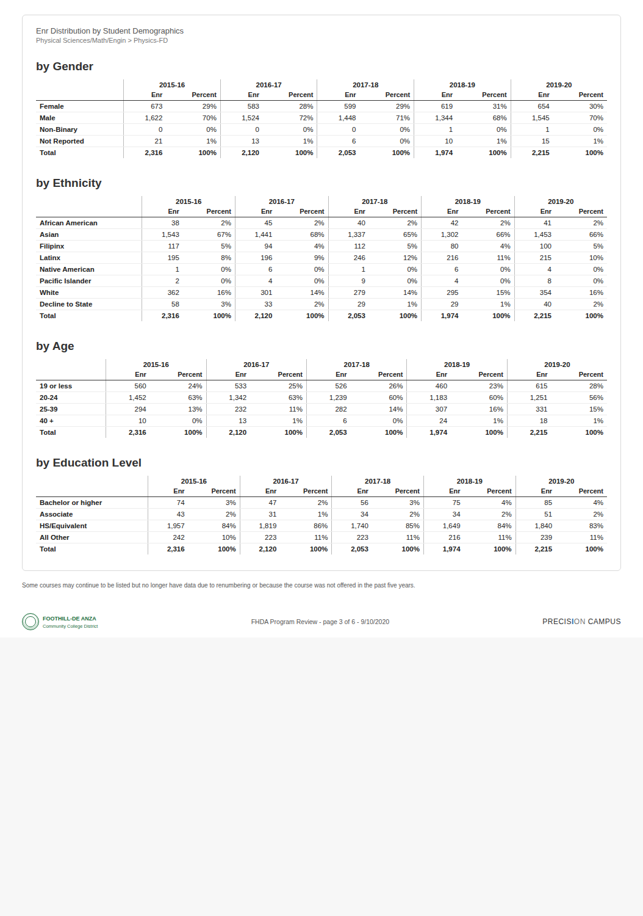Enr Distribution by Student Demographics
Physical Sciences/Math/Engin > Physics-FD
by Gender
Enrollment distribution by gender
| | 2015-16 | 2016-17 | 2017-18 | 2018-19 | 2019-20 |
| --- | --- | --- | --- | --- | --- |
| | Enr | Percent | Enr | Percent | Enr | Percent | Enr | Percent | Enr | Percent |
| Female | 673 | 29% | 583 | 28% | 599 | 29% | 619 | 31% | 654 | 30% |
| Male | 1,622 | 70% | 1,524 | 72% | 1,448 | 71% | 1,344 | 68% | 1,545 | 70% |
| Non-Binary | 0 | 0% | 0 | 0% | 0 | 0% | 1 | 0% | 1 | 0% |
| Not Reported | 21 | 1% | 13 | 1% | 6 | 0% | 10 | 1% | 15 | 1% |
| Total | 2,316 | 100% | 2,120 | 100% | 2,053 | 100% | 1,974 | 100% | 2,215 | 100% |
by Ethnicity
Enrollment distribution by ethnicity
| | 2015-16 | 2016-17 | 2017-18 | 2018-19 | 2019-20 |
| --- | --- | --- | --- | --- | --- |
| | Enr | Percent | Enr | Percent | Enr | Percent | Enr | Percent | Enr | Percent |
| African American | 38 | 2% | 45 | 2% | 40 | 2% | 42 | 2% | 41 | 2% |
| Asian | 1,543 | 67% | 1,441 | 68% | 1,337 | 65% | 1,302 | 66% | 1,453 | 66% |
| Filipinx | 117 | 5% | 94 | 4% | 112 | 5% | 80 | 4% | 100 | 5% |
| Latinx | 195 | 8% | 196 | 9% | 246 | 12% | 216 | 11% | 215 | 10% |
| Native American | 1 | 0% | 6 | 0% | 1 | 0% | 6 | 0% | 4 | 0% |
| Pacific Islander | 2 | 0% | 4 | 0% | 9 | 0% | 4 | 0% | 8 | 0% |
| White | 362 | 16% | 301 | 14% | 279 | 14% | 295 | 15% | 354 | 16% |
| Decline to State | 58 | 3% | 33 | 2% | 29 | 1% | 29 | 1% | 40 | 2% |
| Total | 2,316 | 100% | 2,120 | 100% | 2,053 | 100% | 1,974 | 100% | 2,215 | 100% |
by Age
Enrollment distribution by age
| | 2015-16 | 2016-17 | 2017-18 | 2018-19 | 2019-20 |
| --- | --- | --- | --- | --- | --- |
| | Enr | Percent | Enr | Percent | Enr | Percent | Enr | Percent | Enr | Percent |
| 19 or less | 560 | 24% | 533 | 25% | 526 | 26% | 460 | 23% | 615 | 28% |
| 20-24 | 1,452 | 63% | 1,342 | 63% | 1,239 | 60% | 1,183 | 60% | 1,251 | 56% |
| 25-39 | 294 | 13% | 232 | 11% | 282 | 14% | 307 | 16% | 331 | 15% |
| 40 + | 10 | 0% | 13 | 1% | 6 | 0% | 24 | 1% | 18 | 1% |
| Total | 2,316 | 100% | 2,120 | 100% | 2,053 | 100% | 1,974 | 100% | 2,215 | 100% |
by Education Level
Enrollment distribution by education level
| | 2015-16 | 2016-17 | 2017-18 | 2018-19 | 2019-20 |
| --- | --- | --- | --- | --- | --- |
| | Enr | Percent | Enr | Percent | Enr | Percent | Enr | Percent | Enr | Percent |
| Bachelor or higher | 74 | 3% | 47 | 2% | 56 | 3% | 75 | 4% | 85 | 4% |
| Associate | 43 | 2% | 31 | 1% | 34 | 2% | 34 | 2% | 51 | 2% |
| HS/Equivalent | 1,957 | 84% | 1,819 | 86% | 1,740 | 85% | 1,649 | 84% | 1,840 | 83% |
| All Other | 242 | 10% | 223 | 11% | 223 | 11% | 216 | 11% | 239 | 11% |
| Total | 2,316 | 100% | 2,120 | 100% | 2,053 | 100% | 1,974 | 100% | 2,215 | 100% |
Some courses may continue to be listed but no longer have data due to renumbering or because the course was not offered in the past five years.
FOOTHILL-DE ANZA
Community College District
FHDA Program Review - page 3 of 6 - 9/10/2020
PRECISION CAMPUS